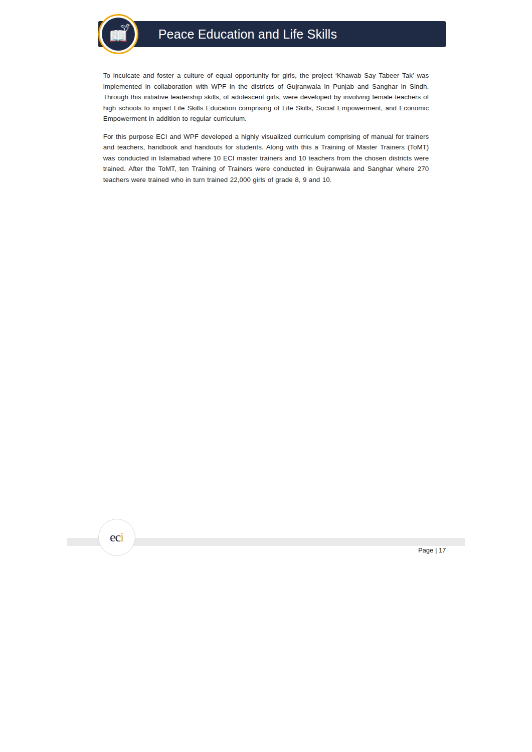Peace Education and Life Skills
📖 🕊
To inculcate and foster a culture of equal opportunity for girls, the project ‘Khawab Say Tabeer Tak’ was implemented in collaboration with WPF in the districts of Gujranwala in Punjab and Sanghar in Sindh. Through this initiative leadership skills, of adolescent girls, were developed by involving female teachers of high schools to impart Life Skills Education comprising of Life Skills, Social Empowerment, and Economic Empowerment in addition to regular curriculum.
For this purpose ECI and WPF developed a highly visualized curriculum comprising of manual for trainers and teachers, handbook and handouts for students. Along with this a Training of Master Trainers (ToMT) was conducted in Islamabad where 10 ECI master trainers and 10 teachers from the chosen districts were trained. After the ToMT, ten Training of Trainers were conducted in Gujranwala and Sanghar where 270 teachers were trained who in turn trained 22,000 girls of grade 8, 9 and 10.
eci
Page | 17